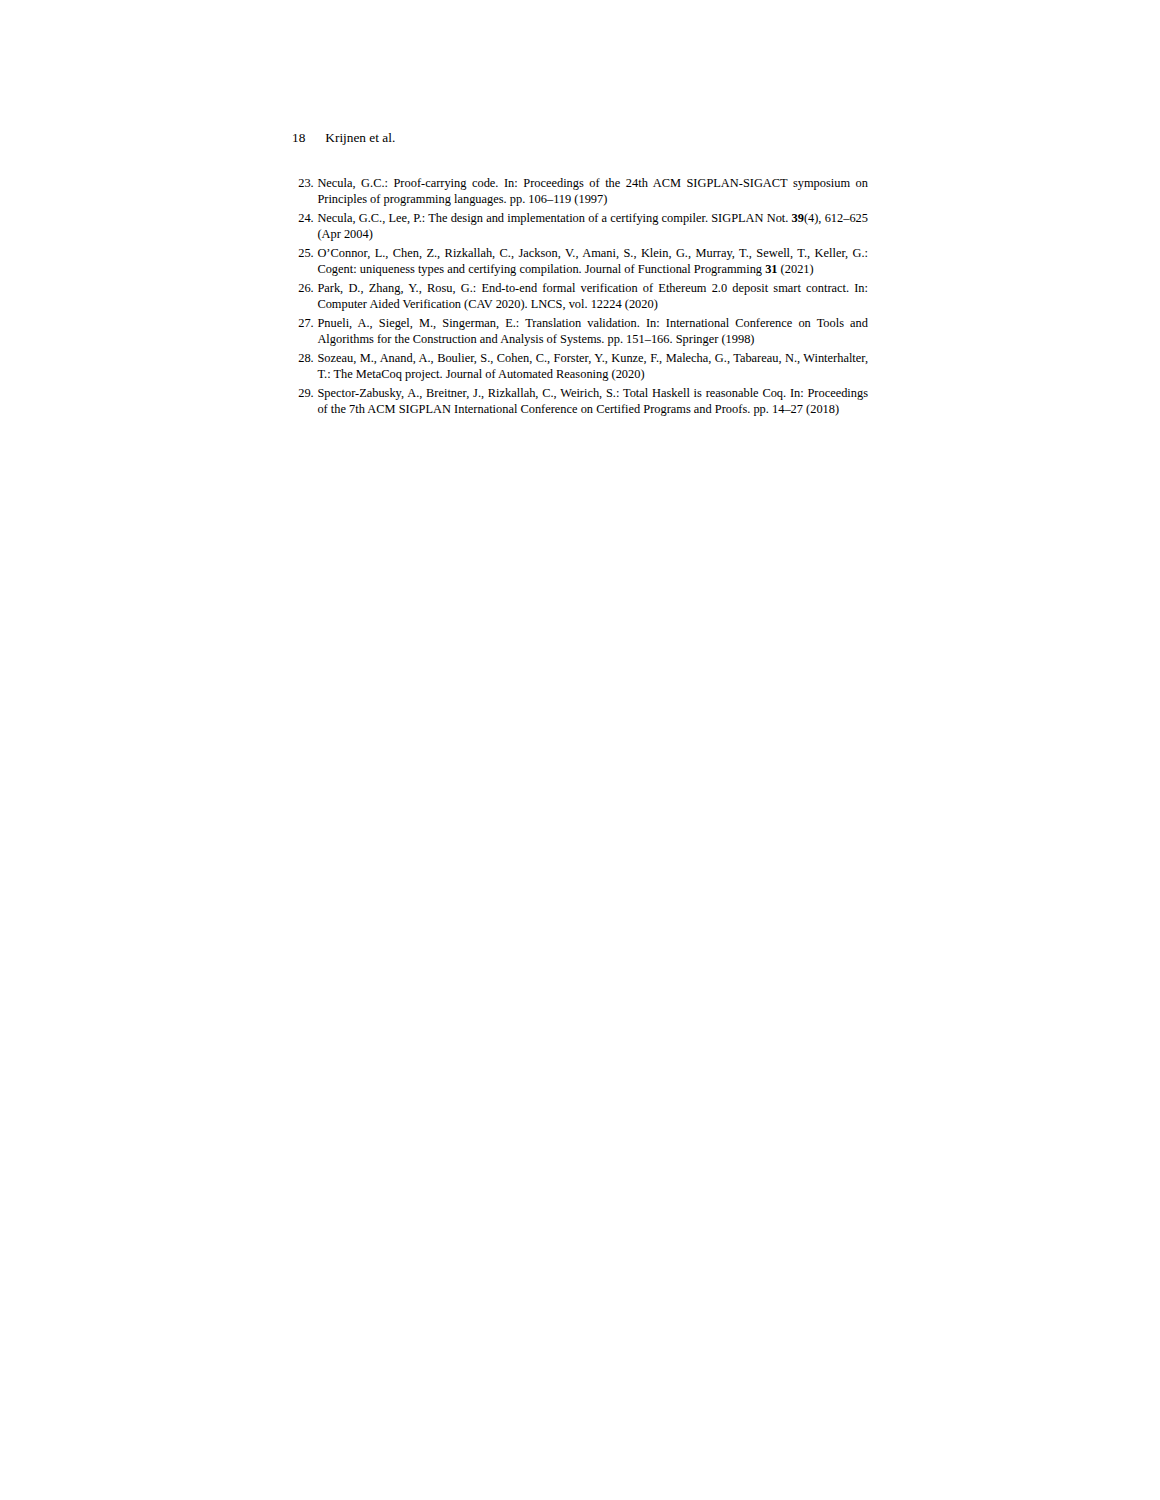18 Krijnen et al.
23. Necula, G.C.: Proof-carrying code. In: Proceedings of the 24th ACM SIGPLAN-SIGACT symposium on Principles of programming languages. pp. 106–119 (1997)
24. Necula, G.C., Lee, P.: The design and implementation of a certifying compiler. SIGPLAN Not. 39(4), 612–625 (Apr 2004)
25. O’Connor, L., Chen, Z., Rizkallah, C., Jackson, V., Amani, S., Klein, G., Murray, T., Sewell, T., Keller, G.: Cogent: uniqueness types and certifying compilation. Journal of Functional Programming 31 (2021)
26. Park, D., Zhang, Y., Rosu, G.: End-to-end formal verification of Ethereum 2.0 deposit smart contract. In: Computer Aided Verification (CAV 2020). LNCS, vol. 12224 (2020)
27. Pnueli, A., Siegel, M., Singerman, E.: Translation validation. In: International Conference on Tools and Algorithms for the Construction and Analysis of Systems. pp. 151–166. Springer (1998)
28. Sozeau, M., Anand, A., Boulier, S., Cohen, C., Forster, Y., Kunze, F., Malecha, G., Tabareau, N., Winterhalter, T.: The MetaCoq project. Journal of Automated Reasoning (2020)
29. Spector-Zabusky, A., Breitner, J., Rizkallah, C., Weirich, S.: Total Haskell is reasonable Coq. In: Proceedings of the 7th ACM SIGPLAN International Conference on Certified Programs and Proofs. pp. 14–27 (2018)